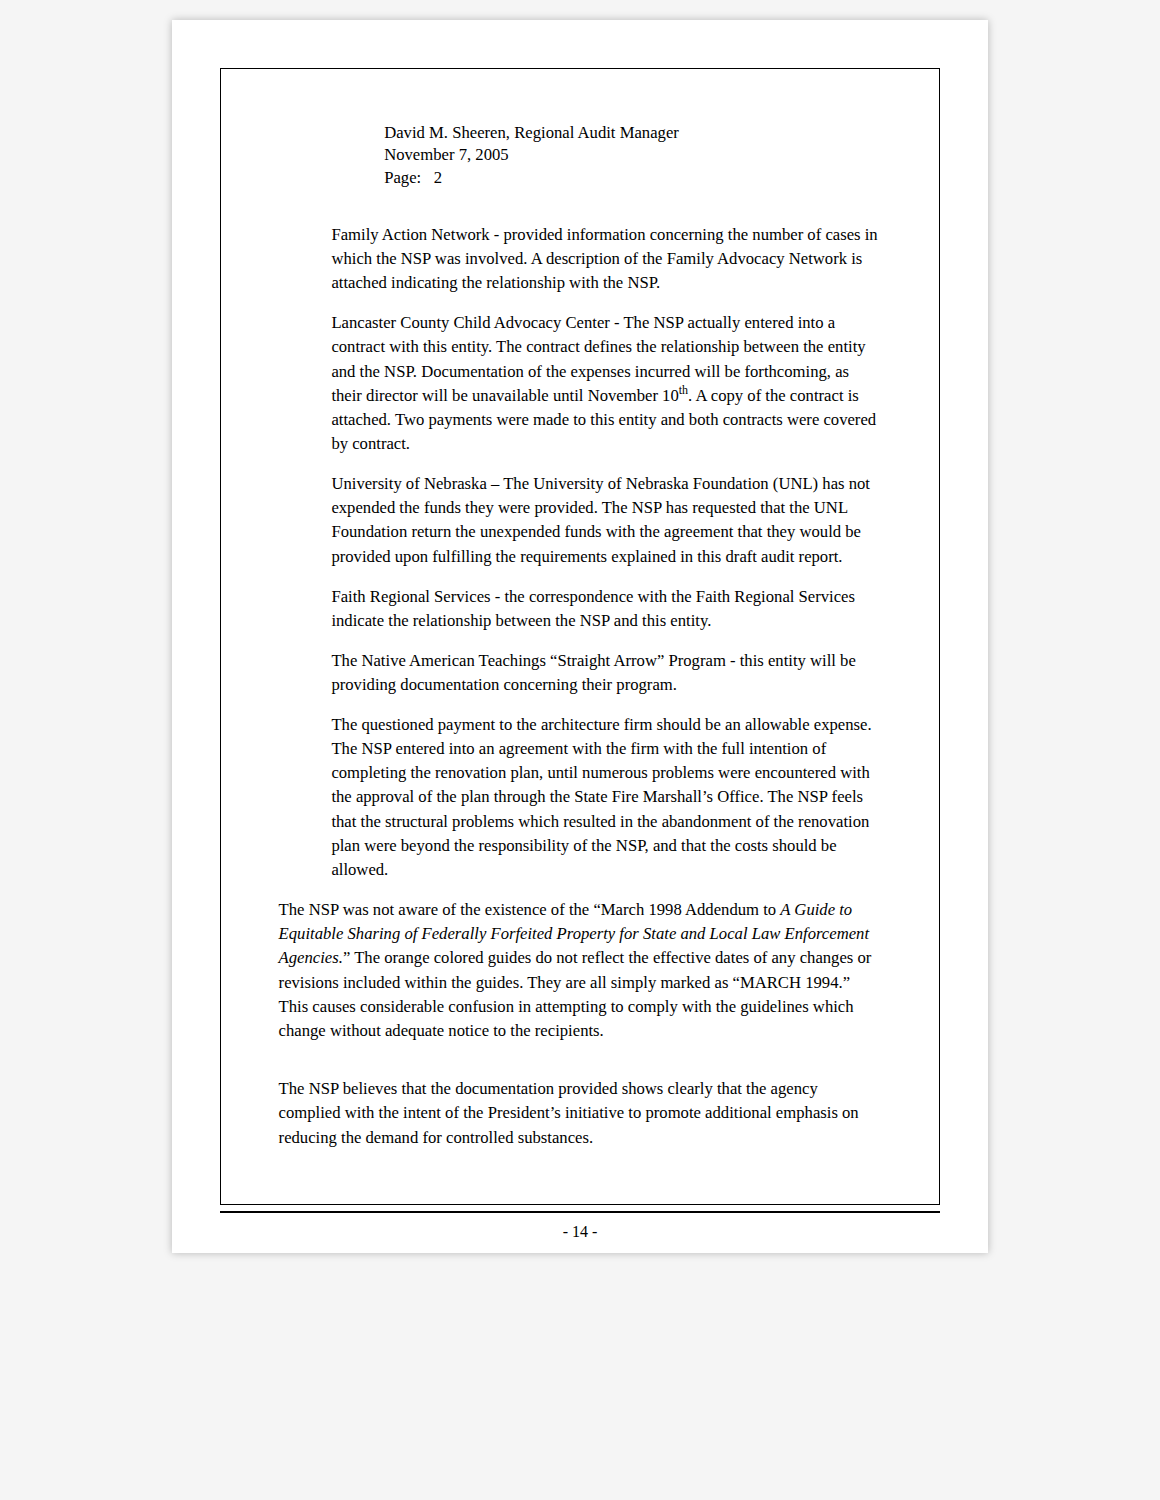David M. Sheeren, Regional Audit Manager
November 7, 2005
Page: 2
Family Action Network - provided information concerning the number of cases in which the NSP was involved. A description of the Family Advocacy Network is attached indicating the relationship with the NSP.
Lancaster County Child Advocacy Center - The NSP actually entered into a contract with this entity. The contract defines the relationship between the entity and the NSP. Documentation of the expenses incurred will be forthcoming, as their director will be unavailable until November 10th. A copy of the contract is attached. Two payments were made to this entity and both contracts were covered by contract.
University of Nebraska – The University of Nebraska Foundation (UNL) has not expended the funds they were provided. The NSP has requested that the UNL Foundation return the unexpended funds with the agreement that they would be provided upon fulfilling the requirements explained in this draft audit report.
Faith Regional Services - the correspondence with the Faith Regional Services indicate the relationship between the NSP and this entity.
The Native American Teachings “Straight Arrow” Program - this entity will be providing documentation concerning their program.
The questioned payment to the architecture firm should be an allowable expense. The NSP entered into an agreement with the firm with the full intention of completing the renovation plan, until numerous problems were encountered with the approval of the plan through the State Fire Marshall’s Office. The NSP feels that the structural problems which resulted in the abandonment of the renovation plan were beyond the responsibility of the NSP, and that the costs should be allowed.
The NSP was not aware of the existence of the “March 1998 Addendum to A Guide to Equitable Sharing of Federally Forfeited Property for State and Local Law Enforcement Agencies.” The orange colored guides do not reflect the effective dates of any changes or revisions included within the guides. They are all simply marked as “MARCH 1994.” This causes considerable confusion in attempting to comply with the guidelines which change without adequate notice to the recipients.
The NSP believes that the documentation provided shows clearly that the agency complied with the intent of the President’s initiative to promote additional emphasis on reducing the demand for controlled substances.
- 14 -